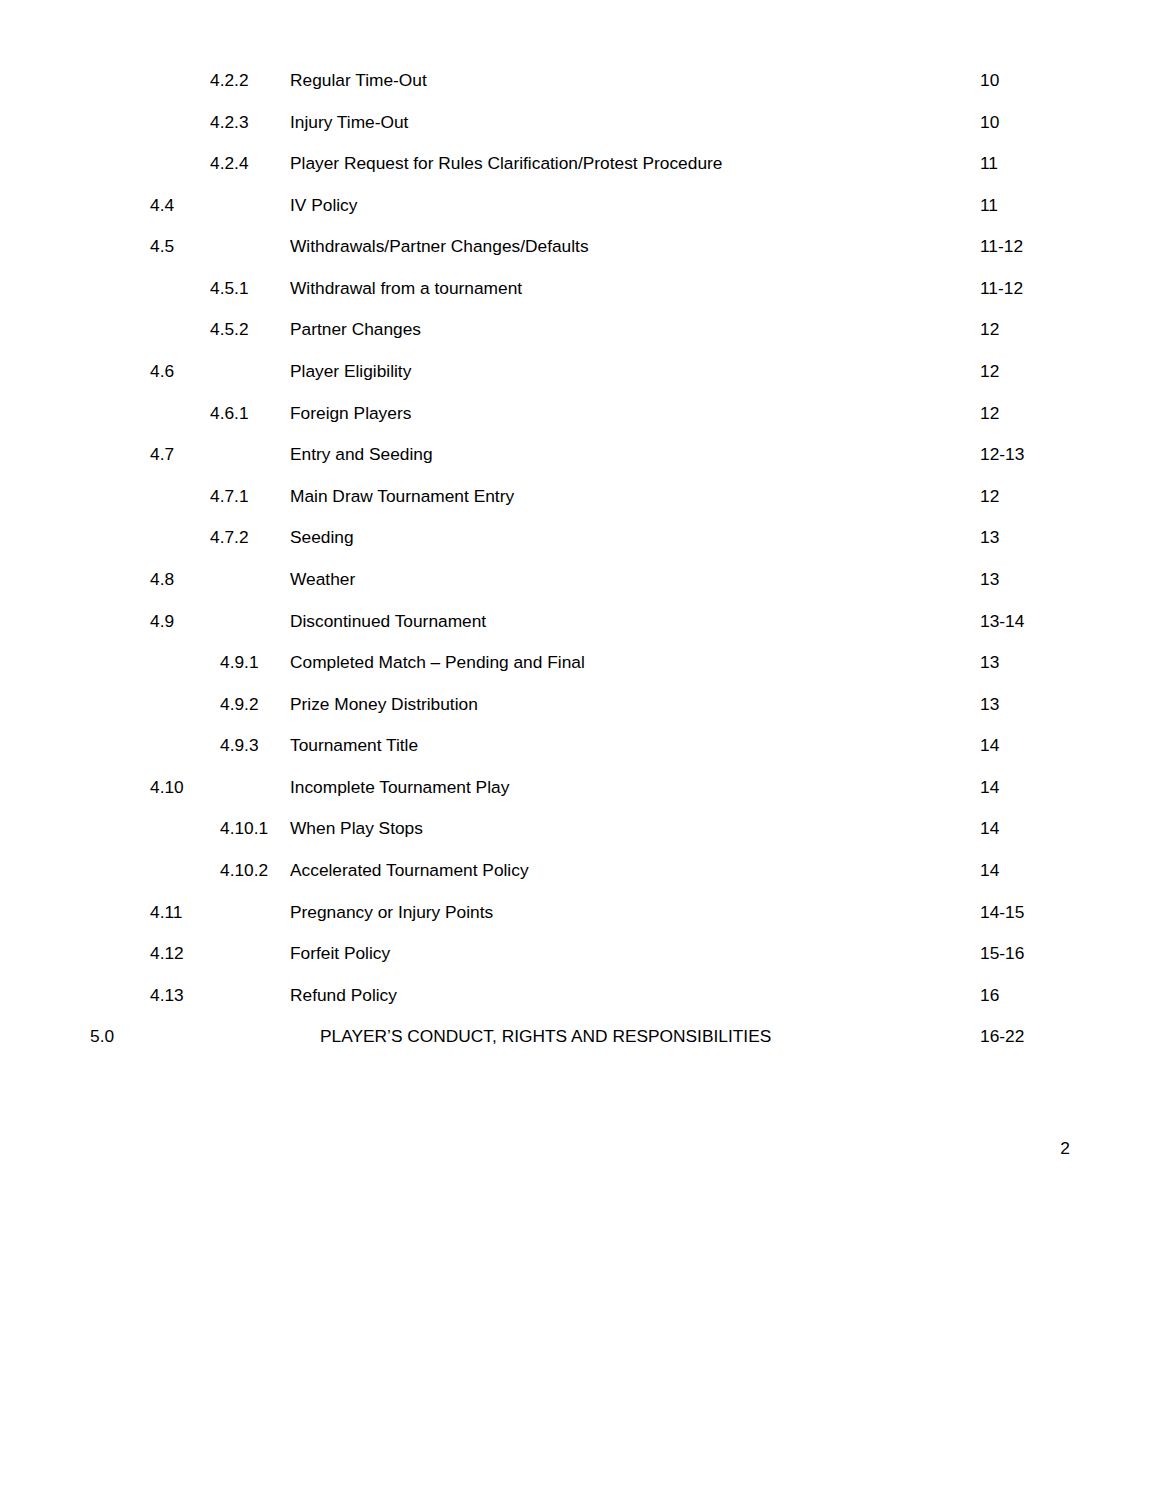| 4.2.2 | Regular Time-Out | 10 |
| 4.2.3 | Injury Time-Out | 10 |
| 4.2.4 | Player Request for Rules Clarification/Protest Procedure | 11 |
| 4.4 | IV Policy | 11 |
| 4.5 | Withdrawals/Partner Changes/Defaults | 11-12 |
| 4.5.1 | Withdrawal from a tournament | 11-12 |
| 4.5.2 | Partner Changes | 12 |
| 4.6 | Player Eligibility | 12 |
| 4.6.1 | Foreign Players | 12 |
| 4.7 | Entry and Seeding | 12-13 |
| 4.7.1 | Main Draw Tournament Entry | 12 |
| 4.7.2 | Seeding | 13 |
| 4.8 | Weather | 13 |
| 4.9 | Discontinued Tournament | 13-14 |
| 4.9.1 | Completed Match – Pending and Final | 13 |
| 4.9.2 | Prize Money Distribution | 13 |
| 4.9.3 | Tournament Title | 14 |
| 4.10 | Incomplete Tournament Play | 14 |
| 4.10.1 | When Play Stops | 14 |
| 4.10.2 | Accelerated Tournament Policy | 14 |
| 4.11 | Pregnancy or Injury Points | 14-15 |
| 4.12 | Forfeit Policy | 15-16 |
| 4.13 | Refund Policy | 16 |
| 5.0 | PLAYER’S CONDUCT, RIGHTS AND RESPONSIBILITIES | 16-22 |
2